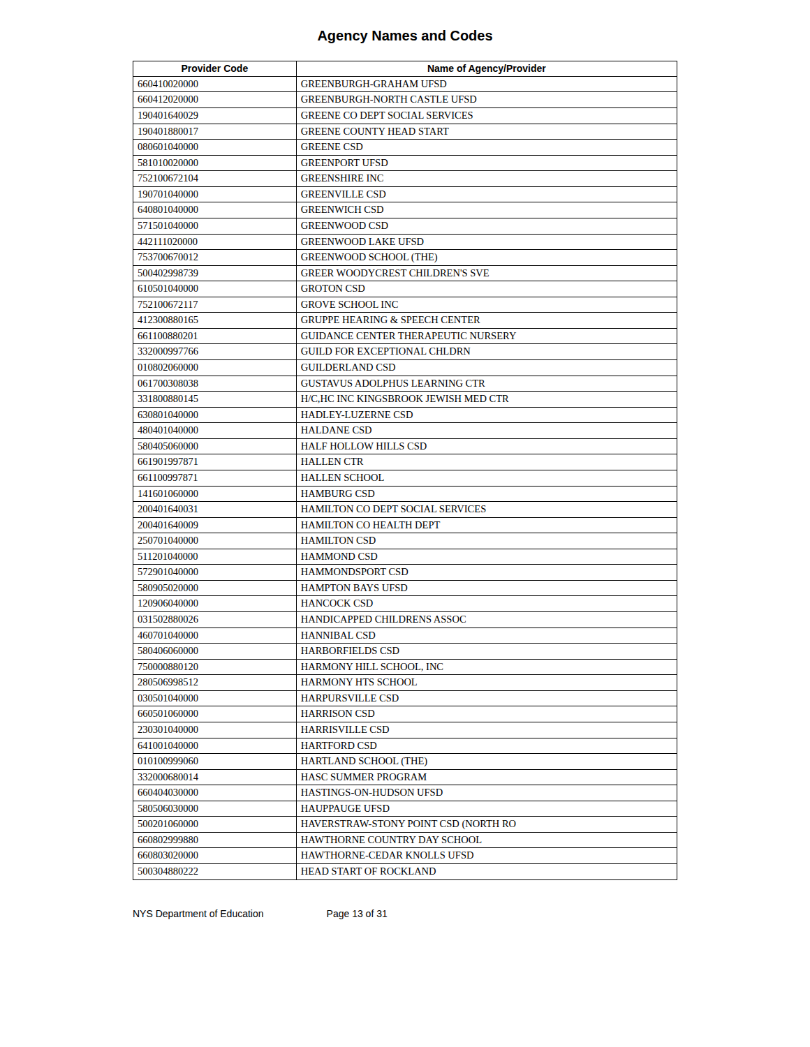Agency Names and Codes
| Provider Code | Name of Agency/Provider |
| --- | --- |
| 660410020000 | GREENBURGH-GRAHAM UFSD |
| 660412020000 | GREENBURGH-NORTH CASTLE UFSD |
| 190401640029 | GREENE CO DEPT SOCIAL SERVICES |
| 190401880017 | GREENE COUNTY HEAD START |
| 080601040000 | GREENE CSD |
| 581010020000 | GREENPORT UFSD |
| 752100672104 | GREENSHIRE INC |
| 190701040000 | GREENVILLE CSD |
| 640801040000 | GREENWICH CSD |
| 571501040000 | GREENWOOD CSD |
| 442111020000 | GREENWOOD LAKE UFSD |
| 753700670012 | GREENWOOD SCHOOL (THE) |
| 500402998739 | GREER WOODYCREST CHILDREN'S SVE |
| 610501040000 | GROTON CSD |
| 752100672117 | GROVE SCHOOL INC |
| 412300880165 | GRUPPE HEARING & SPEECH CENTER |
| 661100880201 | GUIDANCE CENTER THERAPEUTIC NURSERY |
| 332000997766 | GUILD FOR EXCEPTIONAL CHLDRN |
| 010802060000 | GUILDERLAND CSD |
| 061700308038 | GUSTAVUS ADOLPHUS LEARNING CTR |
| 331800880145 | H/C,HC INC KINGSBROOK JEWISH MED CTR |
| 630801040000 | HADLEY-LUZERNE CSD |
| 480401040000 | HALDANE CSD |
| 580405060000 | HALF HOLLOW HILLS CSD |
| 661901997871 | HALLEN CTR |
| 661100997871 | HALLEN SCHOOL |
| 141601060000 | HAMBURG CSD |
| 200401640031 | HAMILTON CO DEPT SOCIAL SERVICES |
| 200401640009 | HAMILTON CO HEALTH DEPT |
| 250701040000 | HAMILTON CSD |
| 511201040000 | HAMMOND CSD |
| 572901040000 | HAMMONDSPORT CSD |
| 580905020000 | HAMPTON BAYS UFSD |
| 120906040000 | HANCOCK CSD |
| 031502880026 | HANDICAPPED CHILDRENS ASSOC |
| 460701040000 | HANNIBAL CSD |
| 580406060000 | HARBORFIELDS CSD |
| 750000880120 | HARMONY HILL SCHOOL, INC |
| 280506998512 | HARMONY HTS SCHOOL |
| 030501040000 | HARPURSVILLE CSD |
| 660501060000 | HARRISON CSD |
| 230301040000 | HARRISVILLE CSD |
| 641001040000 | HARTFORD CSD |
| 010100999060 | HARTLAND SCHOOL (THE) |
| 332000680014 | HASC SUMMER PROGRAM |
| 660404030000 | HASTINGS-ON-HUDSON UFSD |
| 580506030000 | HAUPPAUGE UFSD |
| 500201060000 | HAVERSTRAW-STONY POINT CSD (NORTH RO |
| 660802999880 | HAWTHORNE COUNTRY DAY SCHOOL |
| 660803020000 | HAWTHORNE-CEDAR KNOLLS UFSD |
| 500304880222 | HEAD START OF ROCKLAND |
NYS Department of Education Page 13 of 31